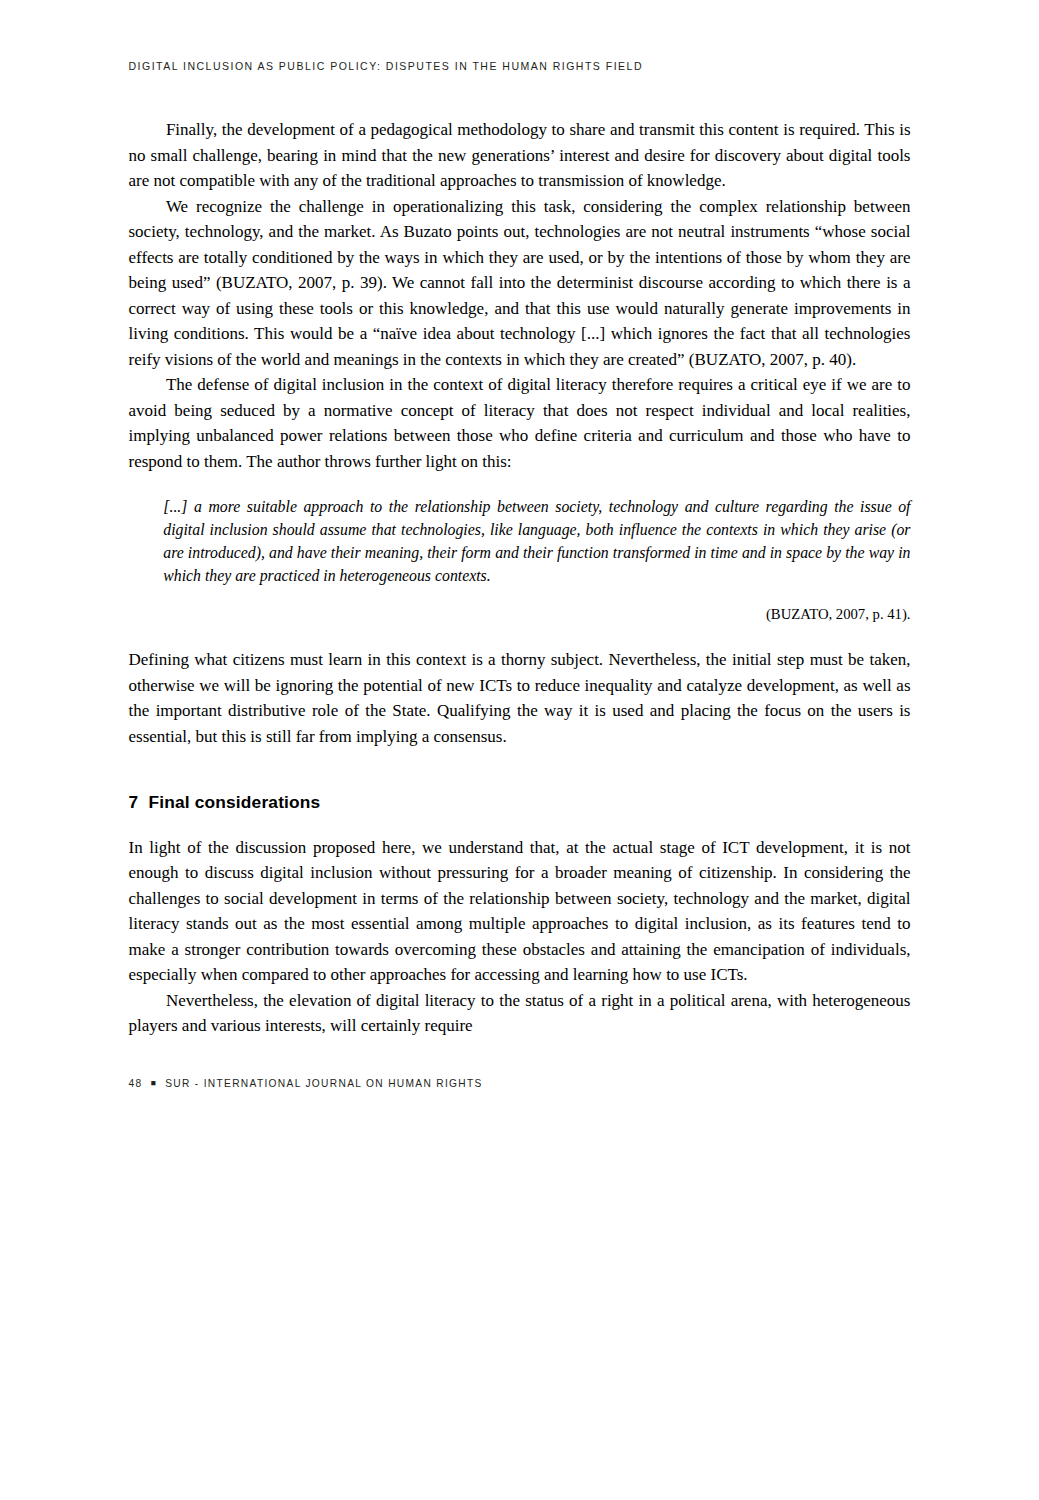Digital inclusion as public policy: disputes in the human rights field
Finally, the development of a pedagogical methodology to share and transmit this content is required. This is no small challenge, bearing in mind that the new generations’ interest and desire for discovery about digital tools are not compatible with any of the traditional approaches to transmission of knowledge.
We recognize the challenge in operationalizing this task, considering the complex relationship between society, technology, and the market. As Buzato points out, technologies are not neutral instruments “whose social effects are totally conditioned by the ways in which they are used, or by the intentions of those by whom they are being used” (BUZATO, 2007, p. 39). We cannot fall into the determinist discourse according to which there is a correct way of using these tools or this knowledge, and that this use would naturally generate improvements in living conditions. This would be a “naïve idea about technology [...] which ignores the fact that all technologies reify visions of the world and meanings in the contexts in which they are created” (BUZATO, 2007, p. 40).
The defense of digital inclusion in the context of digital literacy therefore requires a critical eye if we are to avoid being seduced by a normative concept of literacy that does not respect individual and local realities, implying unbalanced power relations between those who define criteria and curriculum and those who have to respond to them. The author throws further light on this:
[...] a more suitable approach to the relationship between society, technology and culture regarding the issue of digital inclusion should assume that technologies, like language, both influence the contexts in which they arise (or are introduced), and have their meaning, their form and their function transformed in time and in space by the way in which they are practiced in heterogeneous contexts.
(BUZATO, 2007, p. 41).
Defining what citizens must learn in this context is a thorny subject. Nevertheless, the initial step must be taken, otherwise we will be ignoring the potential of new ICTs to reduce inequality and catalyze development, as well as the important distributive role of the State. Qualifying the way it is used and placing the focus on the users is essential, but this is still far from implying a consensus.
7 Final considerations
In light of the discussion proposed here, we understand that, at the actual stage of ICT development, it is not enough to discuss digital inclusion without pressuring for a broader meaning of citizenship. In considering the challenges to social development in terms of the relationship between society, technology and the market, digital literacy stands out as the most essential among multiple approaches to digital inclusion, as its features tend to make a stronger contribution towards overcoming these obstacles and attaining the emancipation of individuals, especially when compared to other approaches for accessing and learning how to use ICTs.
Nevertheless, the elevation of digital literacy to the status of a right in a political arena, with heterogeneous players and various interests, will certainly require
48 ■ SUR - International Journal on Human Rights